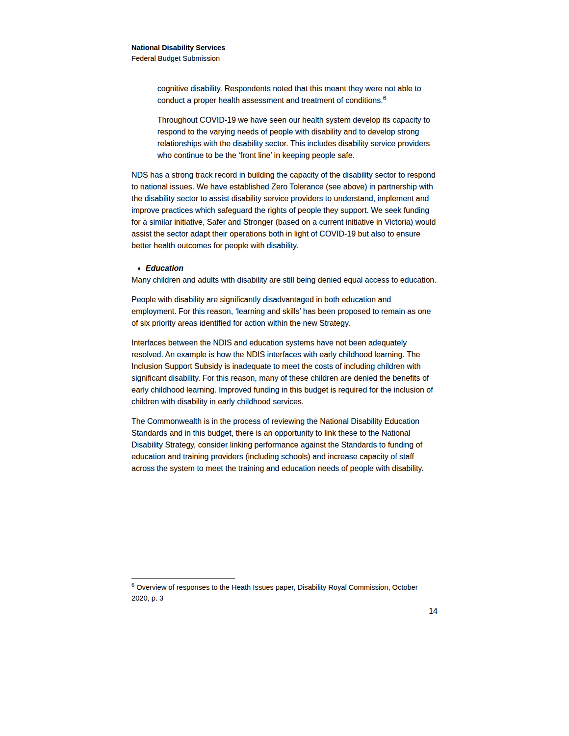National Disability Services
Federal Budget Submission
cognitive disability. Respondents noted that this meant they were not able to conduct a proper health assessment and treatment of conditions.6
Throughout COVID-19 we have seen our health system develop its capacity to respond to the varying needs of people with disability and to develop strong relationships with the disability sector. This includes disability service providers who continue to be the ‘front line’ in keeping people safe.
NDS has a strong track record in building the capacity of the disability sector to respond to national issues. We have established Zero Tolerance (see above) in partnership with the disability sector to assist disability service providers to understand, implement and improve practices which safeguard the rights of people they support. We seek funding for a similar initiative, Safer and Stronger (based on a current initiative in Victoria) would assist the sector adapt their operations both in light of COVID-19 but also to ensure better health outcomes for people with disability.
Education
Many children and adults with disability are still being denied equal access to education.
People with disability are significantly disadvantaged in both education and employment. For this reason, ‘learning and skills’ has been proposed to remain as one of six priority areas identified for action within the new Strategy.
Interfaces between the NDIS and education systems have not been adequately resolved. An example is how the NDIS interfaces with early childhood learning. The Inclusion Support Subsidy is inadequate to meet the costs of including children with significant disability. For this reason, many of these children are denied the benefits of early childhood learning. Improved funding in this budget is required for the inclusion of children with disability in early childhood services.
The Commonwealth is in the process of reviewing the National Disability Education Standards and in this budget, there is an opportunity to link these to the National Disability Strategy, consider linking performance against the Standards to funding of education and training providers (including schools) and increase capacity of staff across the system to meet the training and education needs of people with disability.
6 Overview of responses to the Heath Issues paper, Disability Royal Commission, October 2020, p. 3
14